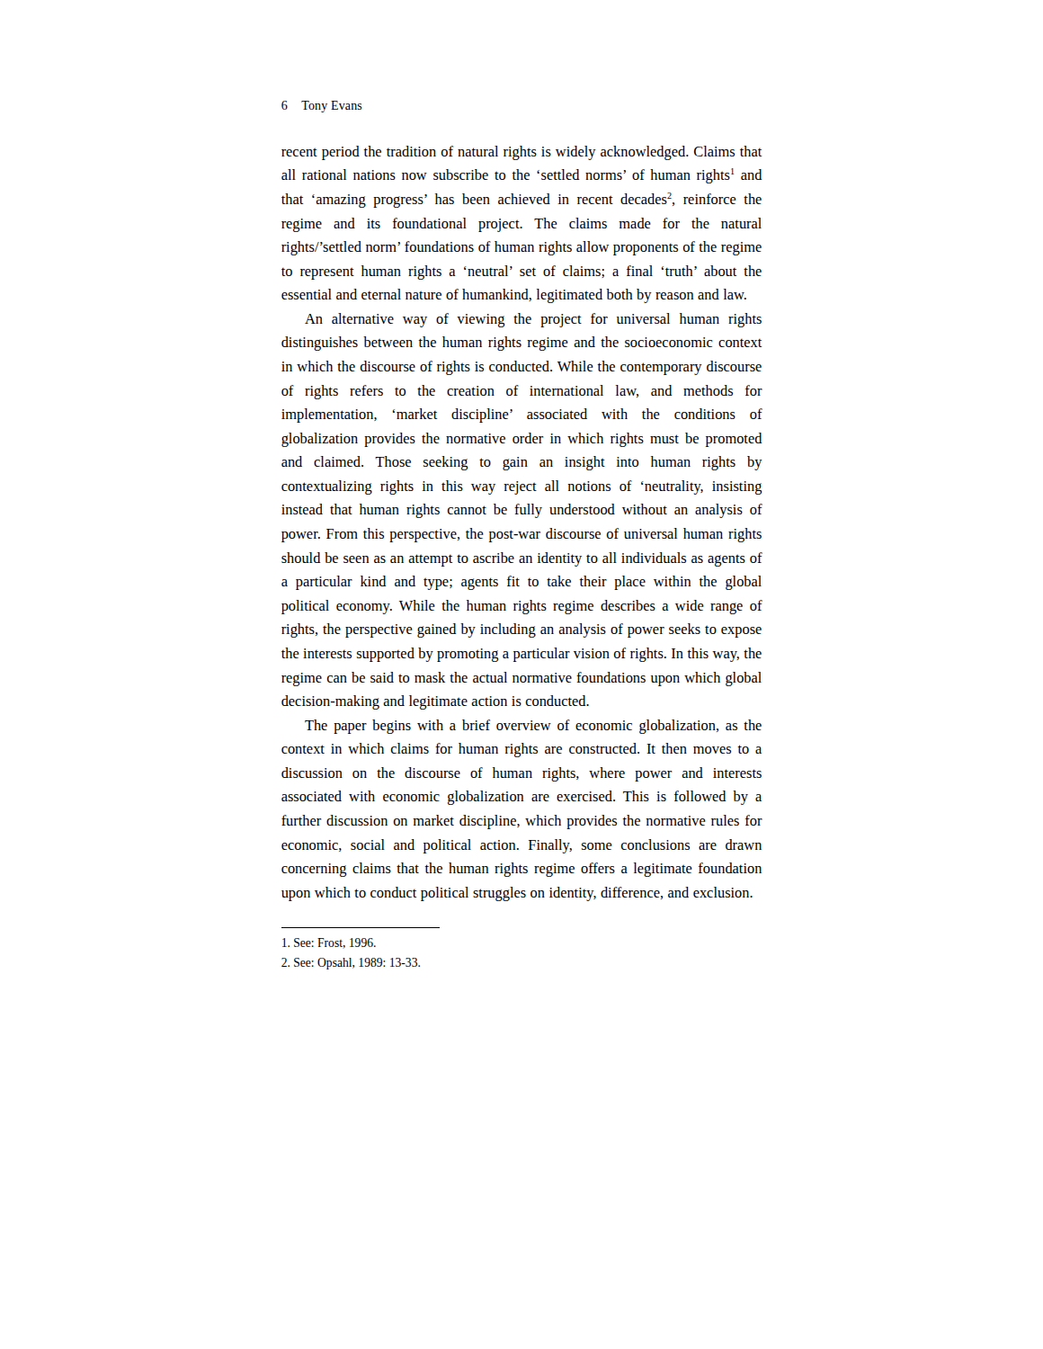6 Tony Evans
recent period the tradition of natural rights is widely acknowledged. Claims that all rational nations now subscribe to the ‘settled norms’ of human rights1 and that ‘amazing progress’ has been achieved in recent decades2, reinforce the regime and its foundational project. The claims made for the natural rights/’settled norm’ foundations of human rights allow proponents of the regime to represent human rights a ‘neutral’ set of claims; a final ‘truth’ about the essential and eternal nature of humankind, legitimated both by reason and law.
An alternative way of viewing the project for universal human rights distinguishes between the human rights regime and the socioeconomic context in which the discourse of rights is conducted. While the contemporary discourse of rights refers to the creation of international law, and methods for implementation, ‘market discipline’ associated with the conditions of globalization provides the normative order in which rights must be promoted and claimed. Those seeking to gain an insight into human rights by contextualizing rights in this way reject all notions of ‘neutrality, insisting instead that human rights cannot be fully understood without an analysis of power. From this perspective, the post-war discourse of universal human rights should be seen as an attempt to ascribe an identity to all individuals as agents of a particular kind and type; agents fit to take their place within the global political economy. While the human rights regime describes a wide range of rights, the perspective gained by including an analysis of power seeks to expose the interests supported by promoting a particular vision of rights. In this way, the regime can be said to mask the actual normative foundations upon which global decision-making and legitimate action is conducted.
The paper begins with a brief overview of economic globalization, as the context in which claims for human rights are constructed. It then moves to a discussion on the discourse of human rights, where power and interests associated with economic globalization are exercised. This is followed by a further discussion on market discipline, which provides the normative rules for economic, social and political action. Finally, some conclusions are drawn concerning claims that the human rights regime offers a legitimate foundation upon which to conduct political struggles on identity, difference, and exclusion.
1. See: Frost, 1996.
2. See: Opsahl, 1989: 13-33.